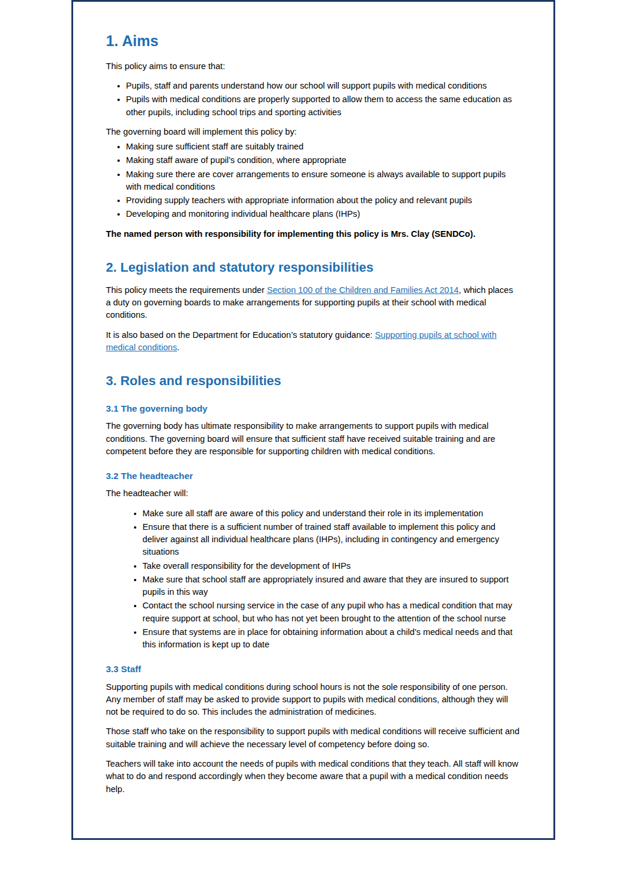1. Aims
This policy aims to ensure that:
Pupils, staff and parents understand how our school will support pupils with medical conditions
Pupils with medical conditions are properly supported to allow them to access the same education as other pupils, including school trips and sporting activities
The governing board will implement this policy by:
Making sure sufficient staff are suitably trained
Making staff aware of pupil’s condition, where appropriate
Making sure there are cover arrangements to ensure someone is always available to support pupils with medical conditions
Providing supply teachers with appropriate information about the policy and relevant pupils
Developing and monitoring individual healthcare plans (IHPs)
The named person with responsibility for implementing this policy is Mrs. Clay (SENDCo).
2. Legislation and statutory responsibilities
This policy meets the requirements under Section 100 of the Children and Families Act 2014, which places a duty on governing boards to make arrangements for supporting pupils at their school with medical conditions.
It is also based on the Department for Education’s statutory guidance: Supporting pupils at school with medical conditions.
3. Roles and responsibilities
3.1 The governing body
The governing body has ultimate responsibility to make arrangements to support pupils with medical conditions. The governing board will ensure that sufficient staff have received suitable training and are competent before they are responsible for supporting children with medical conditions.
3.2 The headteacher
The headteacher will:
Make sure all staff are aware of this policy and understand their role in its implementation
Ensure that there is a sufficient number of trained staff available to implement this policy and deliver against all individual healthcare plans (IHPs), including in contingency and emergency situations
Take overall responsibility for the development of IHPs
Make sure that school staff are appropriately insured and aware that they are insured to support pupils in this way
Contact the school nursing service in the case of any pupil who has a medical condition that may require support at school, but who has not yet been brought to the attention of the school nurse
Ensure that systems are in place for obtaining information about a child’s medical needs and that this information is kept up to date
3.3 Staff
Supporting pupils with medical conditions during school hours is not the sole responsibility of one person. Any member of staff may be asked to provide support to pupils with medical conditions, although they will not be required to do so. This includes the administration of medicines.
Those staff who take on the responsibility to support pupils with medical conditions will receive sufficient and suitable training and will achieve the necessary level of competency before doing so.
Teachers will take into account the needs of pupils with medical conditions that they teach. All staff will know what to do and respond accordingly when they become aware that a pupil with a medical condition needs help.